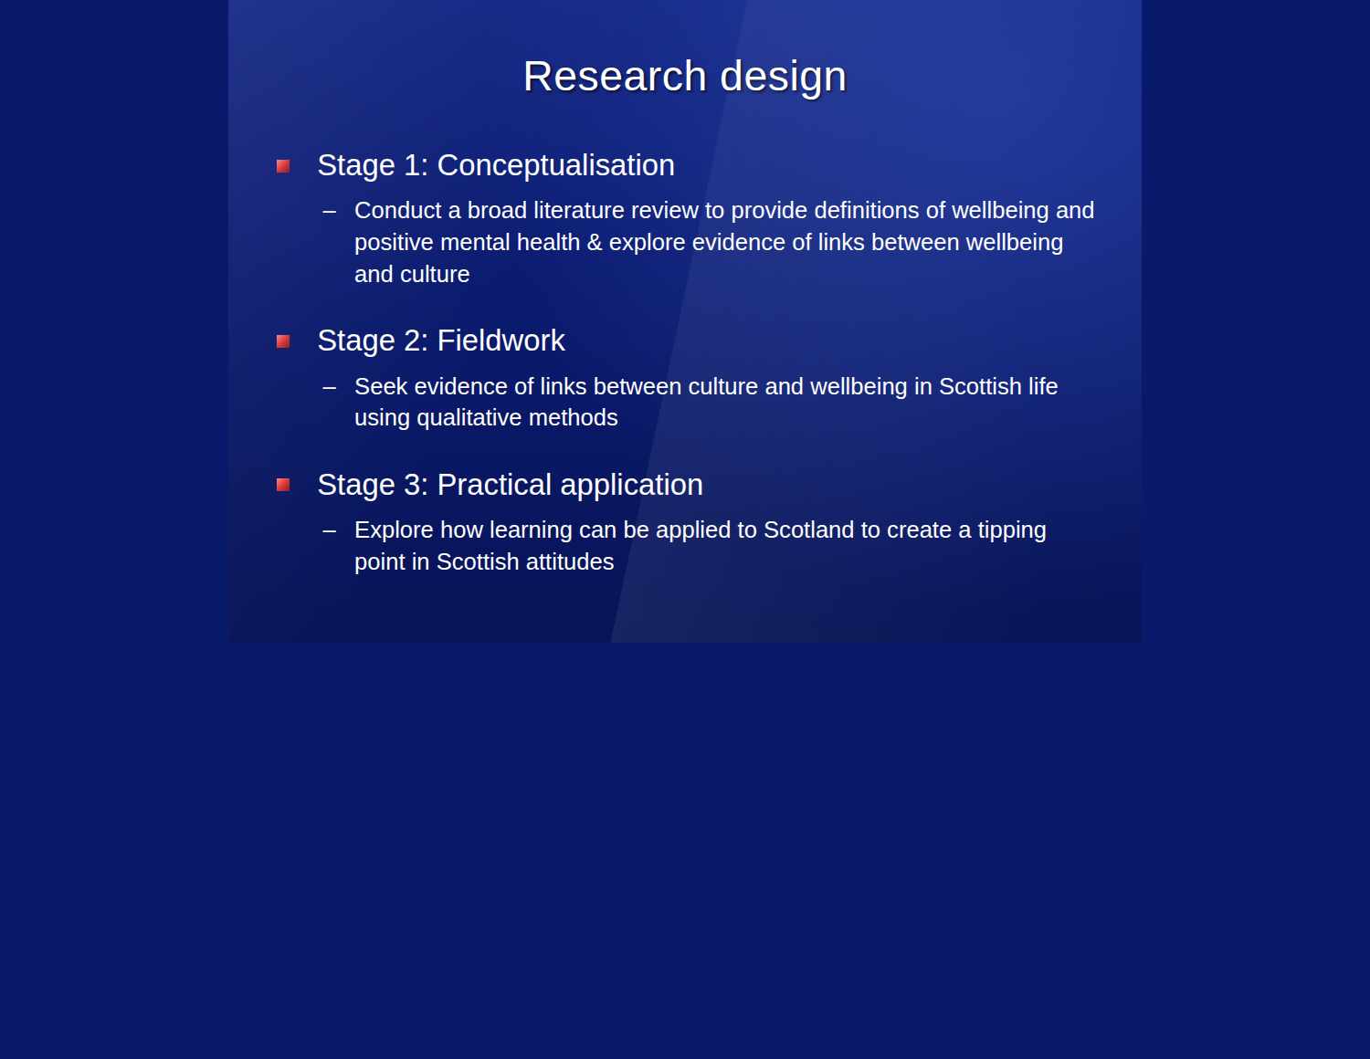Research design
Stage 1: Conceptualisation
Conduct a broad literature review to provide definitions of wellbeing and positive mental health & explore evidence of links between wellbeing and culture
Stage 2: Fieldwork
Seek evidence of links between culture and wellbeing in Scottish life using qualitative methods
Stage 3: Practical application
Explore how learning can be applied to Scotland to create a tipping point in Scottish attitudes